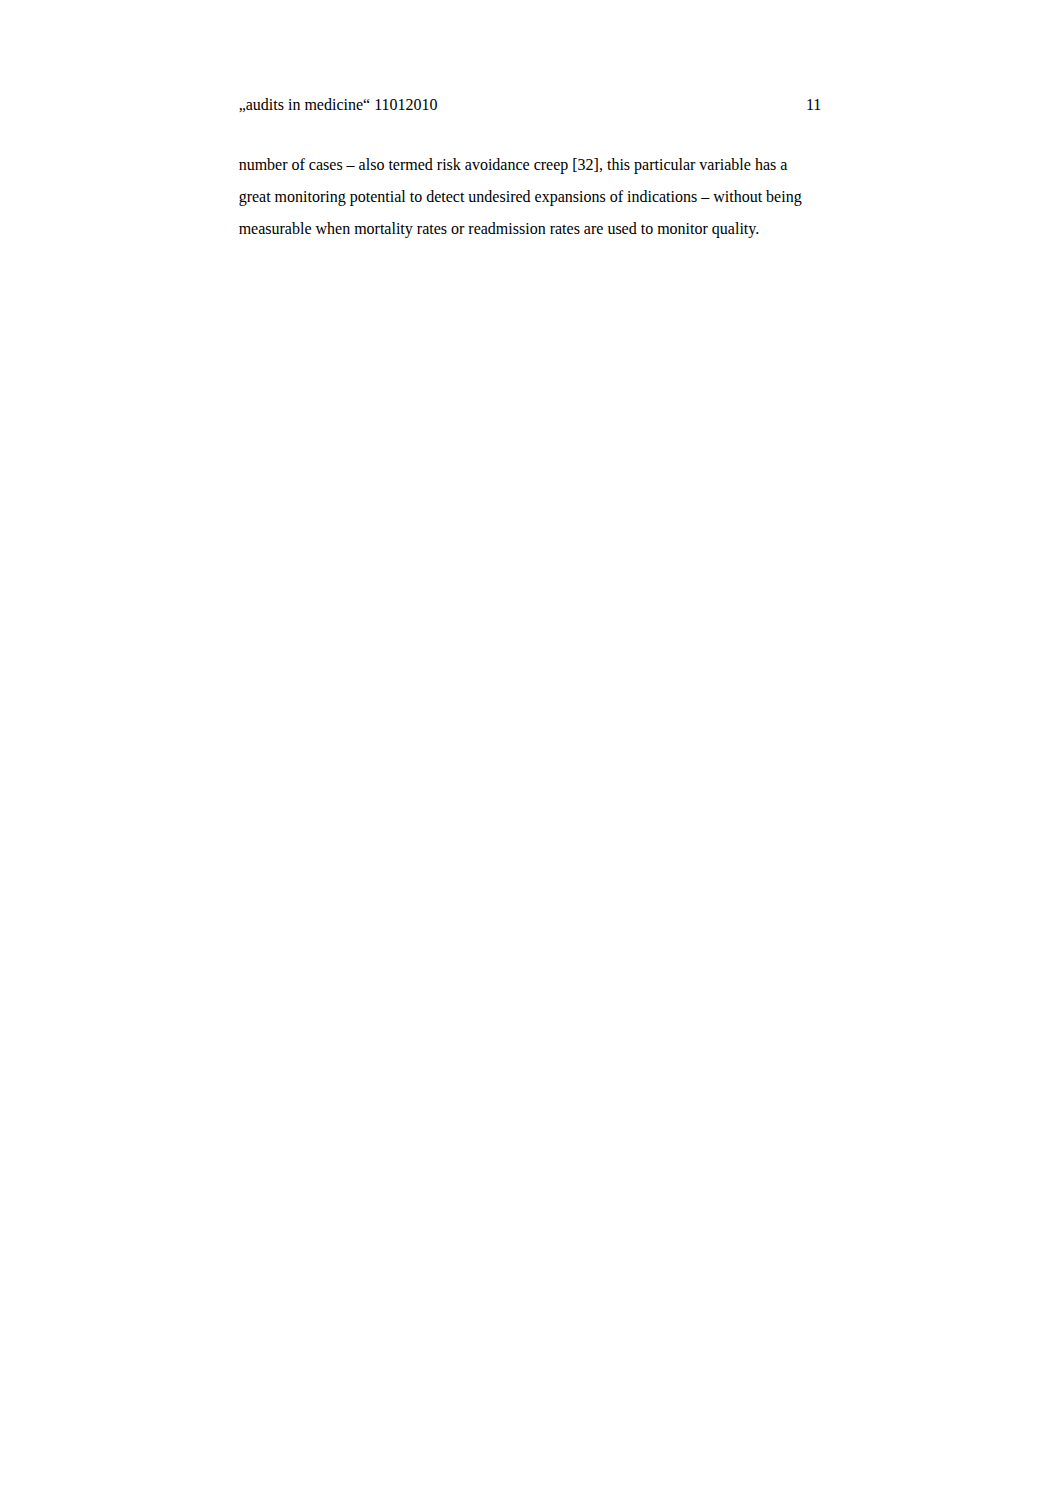„audits in medicine“ 11012010 11
number of cases – also termed risk avoidance creep [32], this particular variable has a great monitoring potential to detect undesired expansions of indications – without being measurable when mortality rates or readmission rates are used to monitor quality.